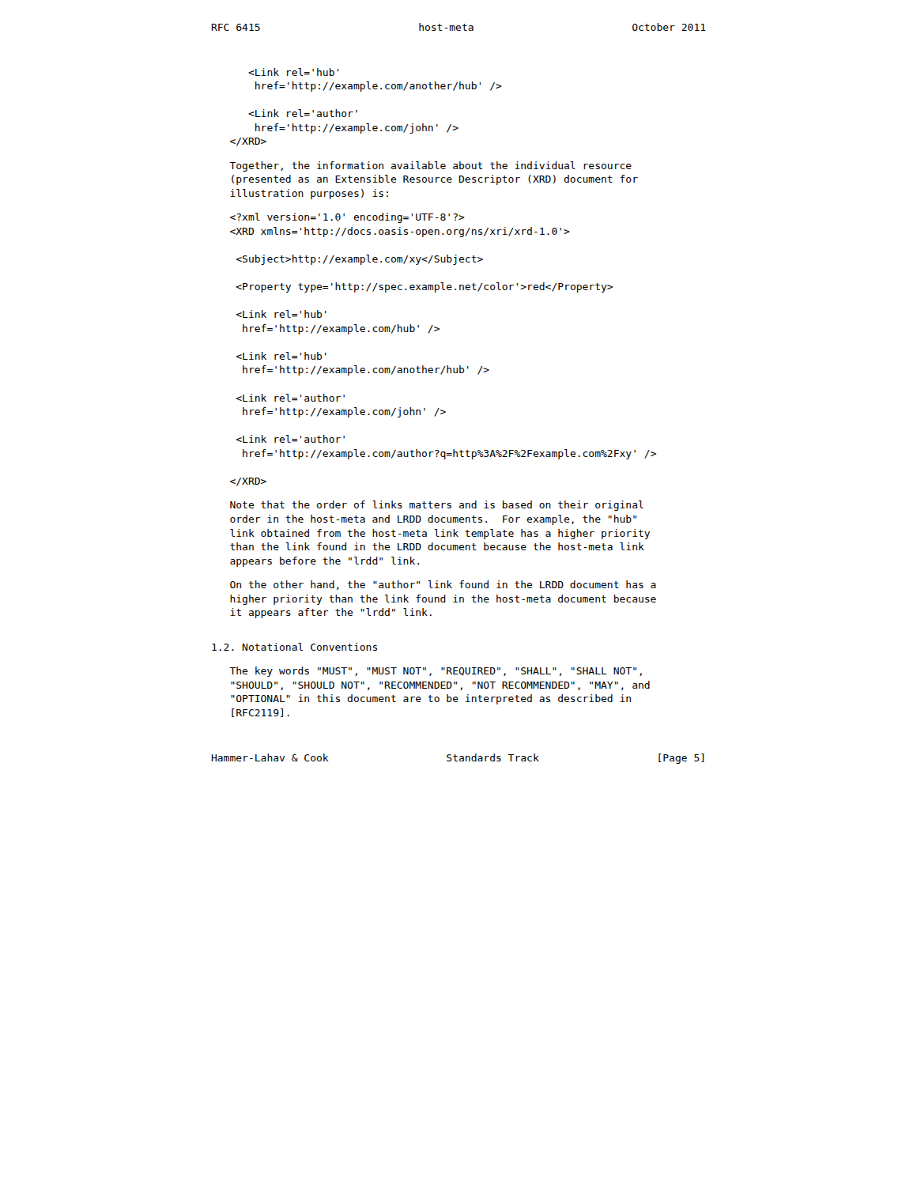RFC 6415 host-meta October 2011
      <Link rel='hub'
       href='http://example.com/another/hub' />

      <Link rel='author'
       href='http://example.com/john' />
   </XRD>
Together, the information available about the individual resource (presented as an Extensible Resource Descriptor (XRD) document for illustration purposes) is:
   <?xml version='1.0' encoding='UTF-8'?>
   <XRD xmlns='http://docs.oasis-open.org/ns/xri/xrd-1.0'>

    <Subject>http://example.com/xy</Subject>

    <Property type='http://spec.example.net/color'>red</Property>

    <Link rel='hub'
     href='http://example.com/hub' />

    <Link rel='hub'
     href='http://example.com/another/hub' />

    <Link rel='author'
     href='http://example.com/john' />

    <Link rel='author'
     href='http://example.com/author?q=http%3A%2F%2Fexample.com%2Fxy' />

   </XRD>
Note that the order of links matters and is based on their original order in the host-meta and LRDD documents. For example, the "hub" link obtained from the host-meta link template has a higher priority than the link found in the LRDD document because the host-meta link appears before the "lrdd" link.
On the other hand, the "author" link found in the LRDD document has a higher priority than the link found in the host-meta document because it appears after the "lrdd" link.
1.2. Notational Conventions
The key words "MUST", "MUST NOT", "REQUIRED", "SHALL", "SHALL NOT", "SHOULD", "SHOULD NOT", "RECOMMENDED", "NOT RECOMMENDED", "MAY", and "OPTIONAL" in this document are to be interpreted as described in [RFC2119].
Hammer-Lahav & Cook Standards Track [Page 5]